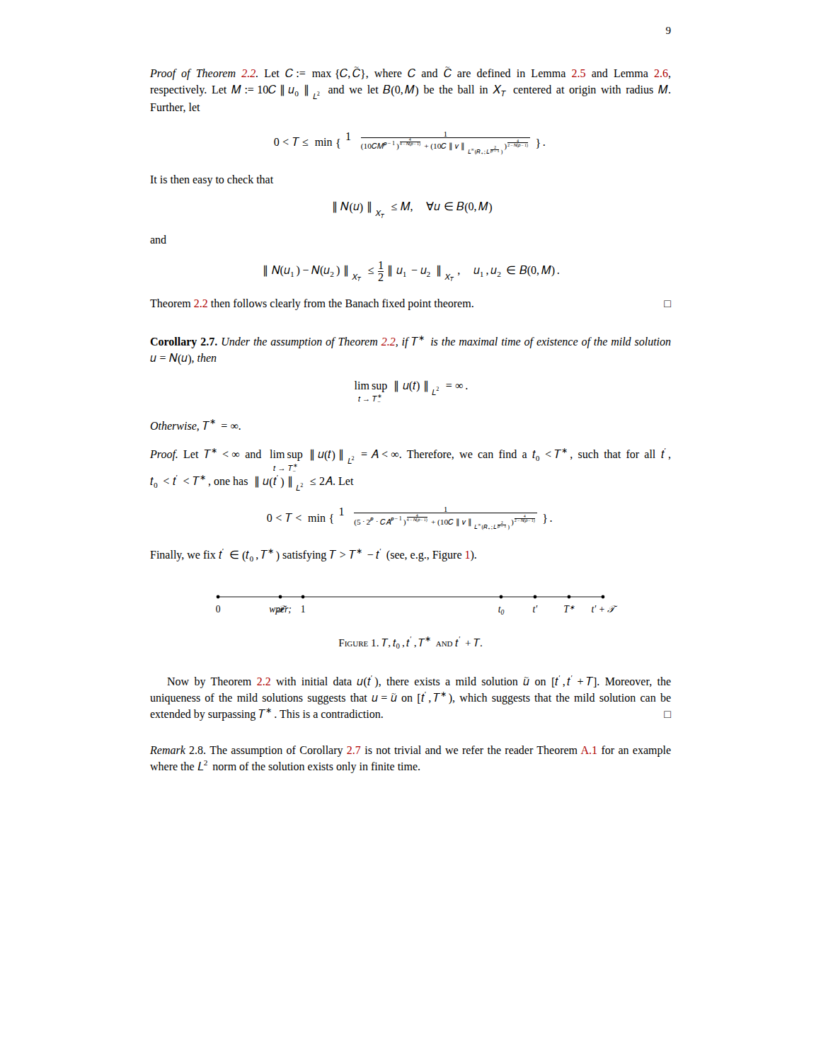9
Proof of Theorem 2.2. Let C:=max{C,C~}, where C and C~ are defined in Lemma 2.5 and Lemma 2.6, respectively. Let M:=10C∥u0∥L2 and we let B(0,M) be the ball in XT centered at origin with radius M. Further, let
0<T≤min { 1 1 (10CMp−1) 44−N(p−1) + ( 10C ∥v∥ L∞(R+;L2p−1) ) 42−N(p−1) } .
It is then easy to check that
∥N(u)∥XT ≤M, ∀u∈B(0,M)
and
∥N(u1)−N(u2)∥XT ≤ 12 ∥u1−u2∥XT , u1,u2∈B(0,M).
Theorem 2.2 then follows clearly from the Banach fixed point theorem. □
Corollary 2.7. Under the assumption of Theorem 2.2, if T∗ is the maximal time of existence of the mild solution u=N(u), then
lim sup t→T−∗ ∥u(t)∥L2 =∞.
Otherwise, T∗=∞.
Proof. Let T∗<∞ and lim supt→T−∗∥u(t)∥L2=A<∞. Therefore, we can find a t0<T∗, such that for all t′, t0<t′<T∗, one has ∥u(t′)∥L2≤2A. Let
0<T<min { 1 1 (5⋅2p⋅CAp−1) 44−N(p−1) + ( 10C ∥v∥ L∞(R+;L2p−1) ) 42−N(p−1) } .
Finally, we fix t′∈(t0,T∗) satisfying T>T∗−t′ (see, e.g., Figure 1).
0 wper; 𝒯 1 t0 t′ T∗ t′ + 𝒯
Figure 1. T,t0,t′,T∗ and t′+T.
Now by Theorem 2.2 with initial data u(t′), there exists a mild solution u~ on [t′,t′+T]. Moreover, the uniqueness of the mild solutions suggests that u=u~ on [t′,T∗), which suggests that the mild solution can be extended by surpassing T∗. This is a contradiction. □
Remark 2.8. The assumption of Corollary 2.7 is not trivial and we refer the reader Theorem A.1 for an example where the L2 norm of the solution exists only in finite time.